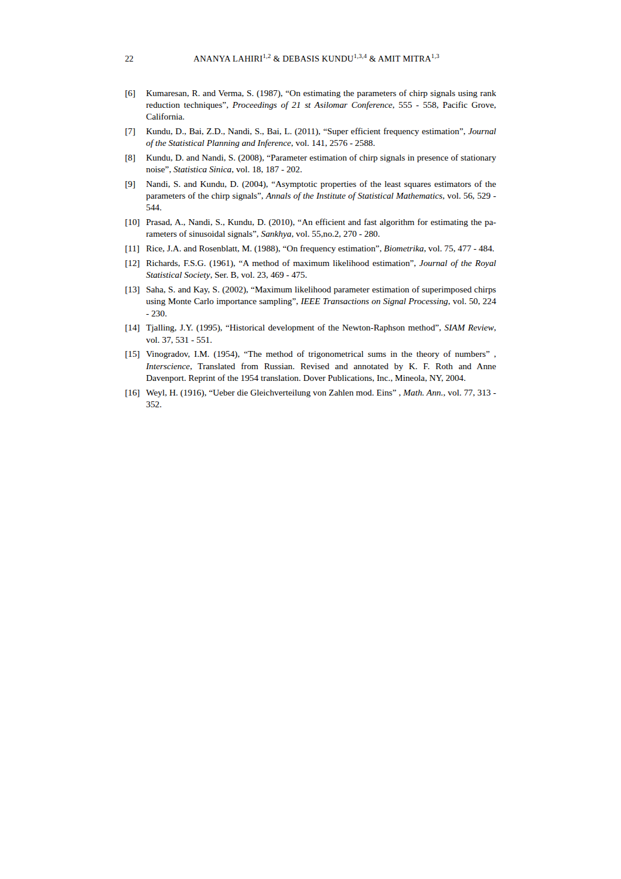22 ANANYA LAHIRI1,2 & DEBASIS KUNDU1,3,4 & AMIT MITRA1,3
[6] Kumaresan, R. and Verma, S. (1987), “On estimating the parameters of chirp signals using rank reduction techniques”, Proceedings of 21 st Asilomar Conference, 555 - 558, Pacific Grove, California.
[7] Kundu, D., Bai, Z.D., Nandi, S., Bai, L. (2011), “Super efficient frequency estimation”, Journal of the Statistical Planning and Inference, vol. 141, 2576 - 2588.
[8] Kundu, D. and Nandi, S. (2008), “Parameter estimation of chirp signals in presence of stationary noise”, Statistica Sinica, vol. 18, 187 - 202.
[9] Nandi, S. and Kundu, D. (2004), “Asymptotic properties of the least squares estimators of the parameters of the chirp signals”, Annals of the Institute of Statistical Mathematics, vol. 56, 529 - 544.
[10] Prasad, A., Nandi, S., Kundu, D. (2010), “An efficient and fast algorithm for estimating the parameters of sinusoidal signals”, Sankhya, vol. 55,no.2, 270 - 280.
[11] Rice, J.A. and Rosenblatt, M. (1988), “On frequency estimation”, Biometrika, vol. 75, 477 - 484.
[12] Richards, F.S.G. (1961), “A method of maximum likelihood estimation”, Journal of the Royal Statistical Society, Ser. B, vol. 23, 469 - 475.
[13] Saha, S. and Kay, S. (2002), “Maximum likelihood parameter estimation of superimposed chirps using Monte Carlo importance sampling”, IEEE Transactions on Signal Processing, vol. 50, 224 - 230.
[14] Tjalling, J.Y. (1995), “Historical development of the Newton-Raphson method”, SIAM Review, vol. 37, 531 - 551.
[15] Vinogradov, I.M. (1954), “The method of trigonometrical sums in the theory of numbers” , Interscience, Translated from Russian. Revised and annotated by K. F. Roth and Anne Davenport. Reprint of the 1954 translation. Dover Publications, Inc., Mineola, NY, 2004.
[16] Weyl, H. (1916), “Ueber die Gleichverteilung von Zahlen mod. Eins” , Math. Ann., vol. 77, 313 - 352.